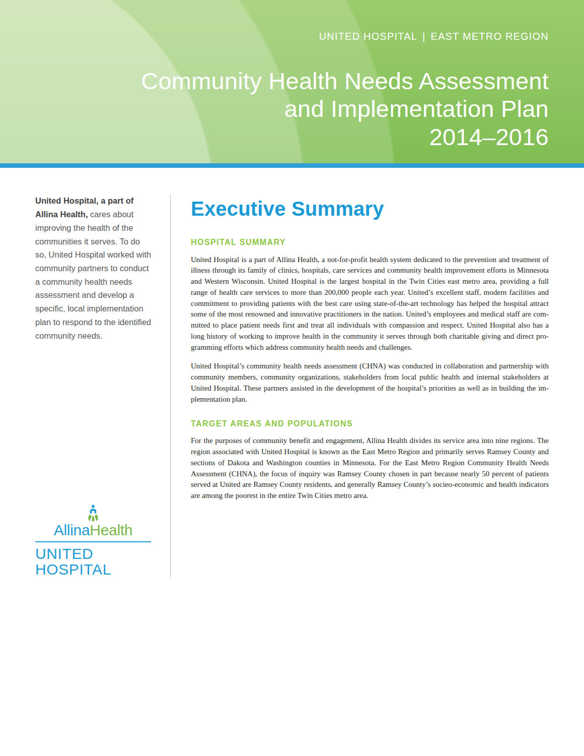UNITED HOSPITAL|EAST METRO REGION
Community Health Needs Assessment
and Implementation Plan
2014–2016
United Hospital, a part of Allina Health, cares about improving the health of the communities it serves. To do so, United Hospital worked with community partners to conduct a community health needs assessment and develop a specific, local implementation plan to respond to the identified community needs.
AllinaHealth
UNITED
HOSPITAL
Executive Summary
Hospital Summary
United Hospital is a part of Allina Health, a not-for-profit health system dedicated to the prevention and treatment of illness through its family of clinics, hospitals, care services and community health improvement efforts in Minnesota and Western Wisconsin. United Hospital is the largest hospital in the Twin Cities east metro area, providing a full range of health care services to more than 200,000 people each year. United’s excellent staff, modern facilities and commitment to providing patients with the best care using state-of-the-art technology has helped the hospital attract some of the most renowned and innovative practitioners in the nation. United’s employees and medical staff are committed to place patient needs first and treat all individuals with compassion and respect. United Hospital also has a long history of working to improve health in the community it serves through both charitable giving and direct programming efforts which address community health needs and challenges.
United Hospital’s community health needs assessment (CHNA) was conducted in collaboration and partnership with community members, community organizations, stakeholders from local public health and internal stakeholders at United Hospital. These partners assisted in the development of the hospital’s priorities as well as in building the implementation plan.
Target Areas and Populations
For the purposes of community benefit and engagement, Allina Health divides its service area into nine regions. The region associated with United Hospital is known as the East Metro Region and primarily serves Ramsey County and sections of Dakota and Washington counties in Minnesota. For the East Metro Region Community Health Needs Assessment (CHNA), the focus of inquiry was Ramsey County chosen in part because nearly 50 percent of patients served at United are Ramsey County residents, and generally Ramsey County’s socieo-economic and health indicators are among the poorest in the entire Twin Cities metro area.